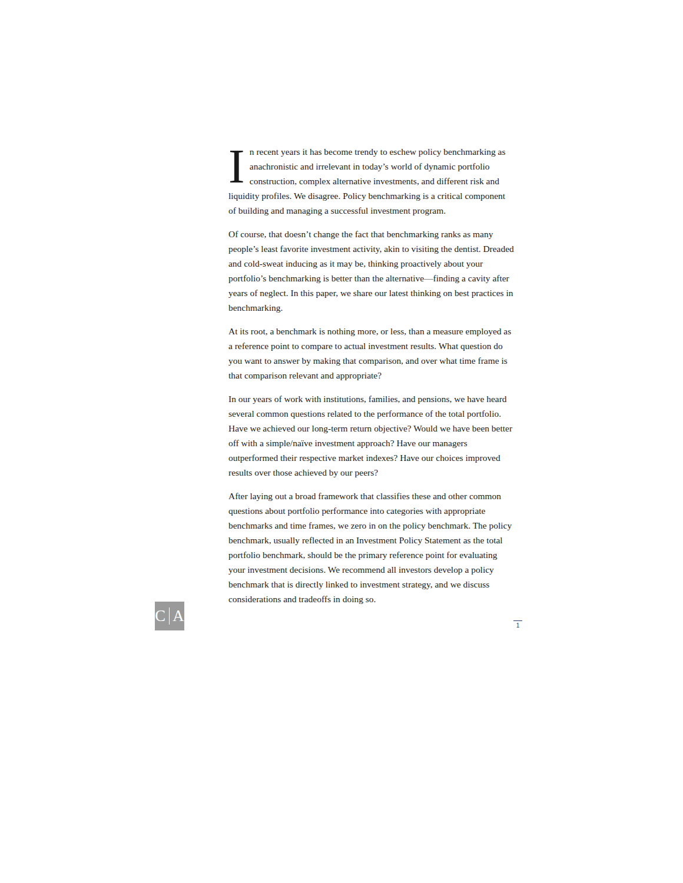In recent years it has become trendy to eschew policy benchmarking as anachronistic and irrelevant in today’s world of dynamic portfolio construction, complex alternative investments, and different risk and liquidity profiles. We disagree. Policy benchmarking is a critical component of building and managing a successful investment program.
Of course, that doesn’t change the fact that benchmarking ranks as many people’s least favorite investment activity, akin to visiting the dentist. Dreaded and cold-sweat inducing as it may be, thinking proactively about your portfolio’s benchmarking is better than the alternative—finding a cavity after years of neglect. In this paper, we share our latest thinking on best practices in benchmarking.
At its root, a benchmark is nothing more, or less, than a measure employed as a reference point to compare to actual investment results. What question do you want to answer by making that comparison, and over what time frame is that comparison relevant and appropriate?
In our years of work with institutions, families, and pensions, we have heard several common questions related to the performance of the total portfolio. Have we achieved our long-term return objective? Would we have been better off with a simple/naïve investment approach? Have our managers outperformed their respective market indexes? Have our choices improved results over those achieved by our peers?
After laying out a broad framework that classifies these and other common questions about portfolio performance into categories with appropriate benchmarks and time frames, we zero in on the policy benchmark. The policy benchmark, usually reflected in an Investment Policy Statement as the total portfolio benchmark, should be the primary reference point for evaluating your investment decisions. We recommend all investors develop a policy benchmark that is directly linked to investment strategy, and we discuss considerations and tradeoffs in doing so.
C A
1